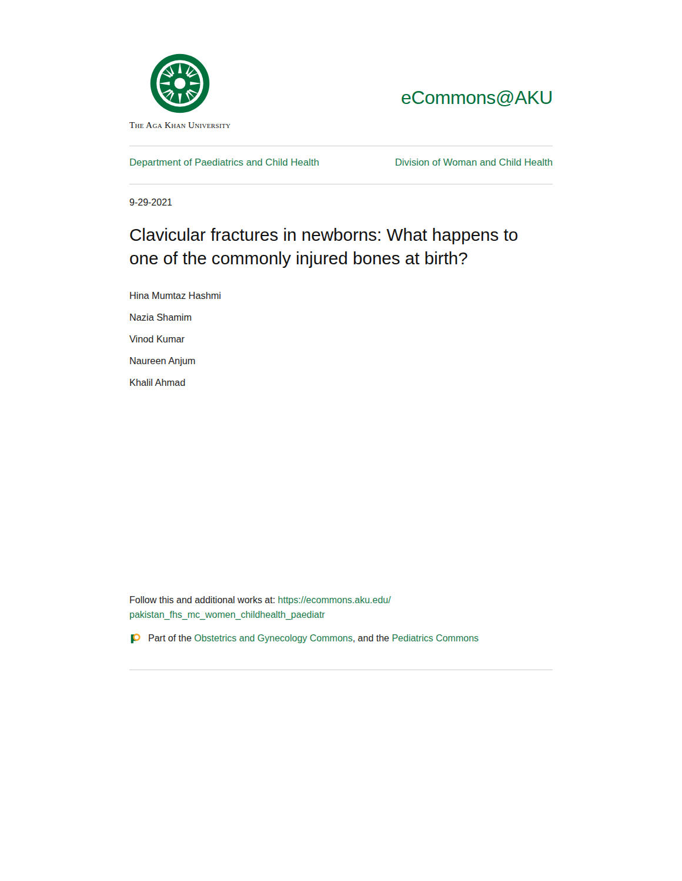The Aga Khan University
eCommons@AKU
Department of Paediatrics and Child Health Division of Woman and Child Health
9-29-2021
Clavicular fractures in newborns: What happens to one of the commonly injured bones at birth?
Hina Mumtaz Hashmi
Nazia Shamim
Vinod Kumar
Naureen Anjum
Khalil Ahmad
Follow this and additional works at: https://ecommons.aku.edu/
pakistan_fhs_mc_women_childhealth_paediatr
Part of the Obstetrics and Gynecology Commons, and the Pediatrics Commons